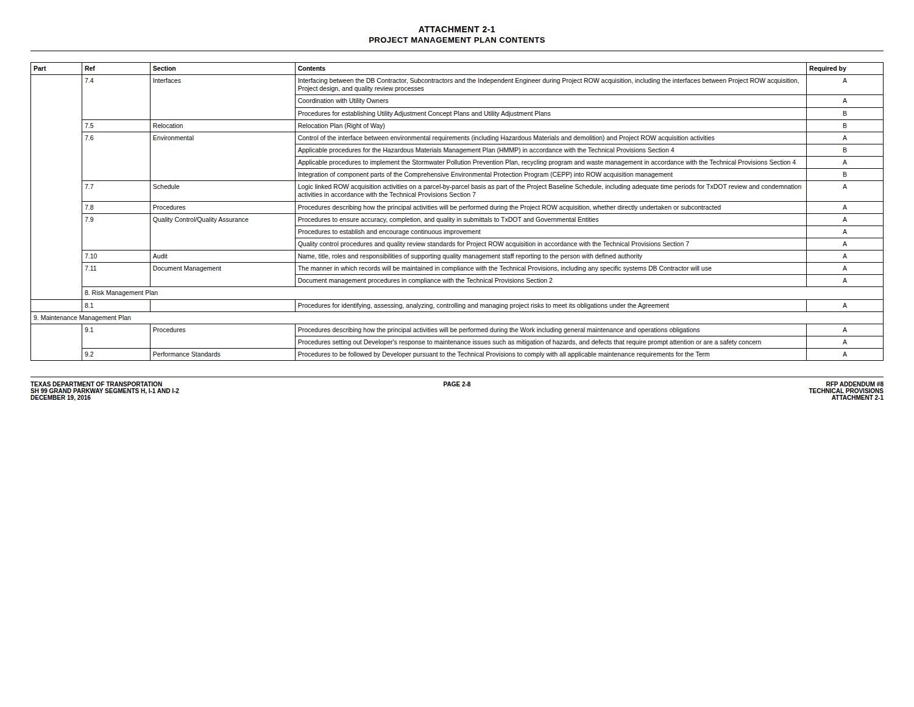Attachment 2-1
Project Management Plan Contents
| Part | Ref | Section | Contents | Required by |
| --- | --- | --- | --- | --- |
| | 7.4 | Interfaces | Interfacing between the DB Contractor, Subcontractors and the Independent Engineer during Project ROW acquisition, including the interfaces between Project ROW acquisition, Project design, and quality review processes | A |
| Coordination with Utility Owners | A |
| Procedures for establishing Utility Adjustment Concept Plans and Utility Adjustment Plans | B |
| 7.5 | Relocation | Relocation Plan (Right of Way) | B |
| 7.6 | Environmental | Control of the interface between environmental requirements (including Hazardous Materials and demolition) and Project ROW acquisition activities | A |
| Applicable procedures for the Hazardous Materials Management Plan (HMMP) in accordance with the Technical Provisions Section 4 | B |
| Applicable procedures to implement the Stormwater Pollution Prevention Plan, recycling program and waste management in accordance with the Technical Provisions Section 4 | A |
| Integration of component parts of the Comprehensive Environmental Protection Program (CEPP) into ROW acquisition management | B |
| 7.7 | Schedule | Logic linked ROW acquisition activities on a parcel-by-parcel basis as part of the Project Baseline Schedule, including adequate time periods for TxDOT review and condemnation activities in accordance with the Technical Provisions Section 7 | A |
| 7.8 | Procedures | Procedures describing how the principal activities will be performed during the Project ROW acquisition, whether directly undertaken or subcontracted | A |
| 7.9 | Quality Control/Quality Assurance | Procedures to ensure accuracy, completion, and quality in submittals to TxDOT and Governmental Entities | A |
| Procedures to establish and encourage continuous improvement | A |
| Quality control procedures and quality review standards for Project ROW acquisition in accordance with the Technical Provisions Section 7 | A |
| 7.10 | Audit | Name, title, roles and responsibilities of supporting quality management staff reporting to the person with defined authority | A |
| 7.11 | Document Management | The manner in which records will be maintained in compliance with the Technical Provisions, including any specific systems DB Contractor will use | A |
| Document management procedures in compliance with the Technical Provisions Section 2 | A |
| 8. Risk Management Plan |
| | 8.1 | | Procedures for identifying, assessing, analyzing, controlling and managing project risks to meet its obligations under the Agreement | A |
| 9. Maintenance Management Plan |
| | 9.1 | Procedures | Procedures describing how the principal activities will be performed during the Work including general maintenance and operations obligations | A |
| Procedures setting out Developer's response to maintenance issues such as mitigation of hazards, and defects that require prompt attention or are a safety concern | A |
| 9.2 | Performance Standards | Procedures to be followed by Developer pursuant to the Technical Provisions to comply with all applicable maintenance requirements for the Term | A |
| Texas Department of Transportation SH 99 Grand Parkway Segments H, I-1 and I-2 December 19, 2016 | Page 2-8 | RFP Addendum #8 Technical Provisions Attachment 2-1 |